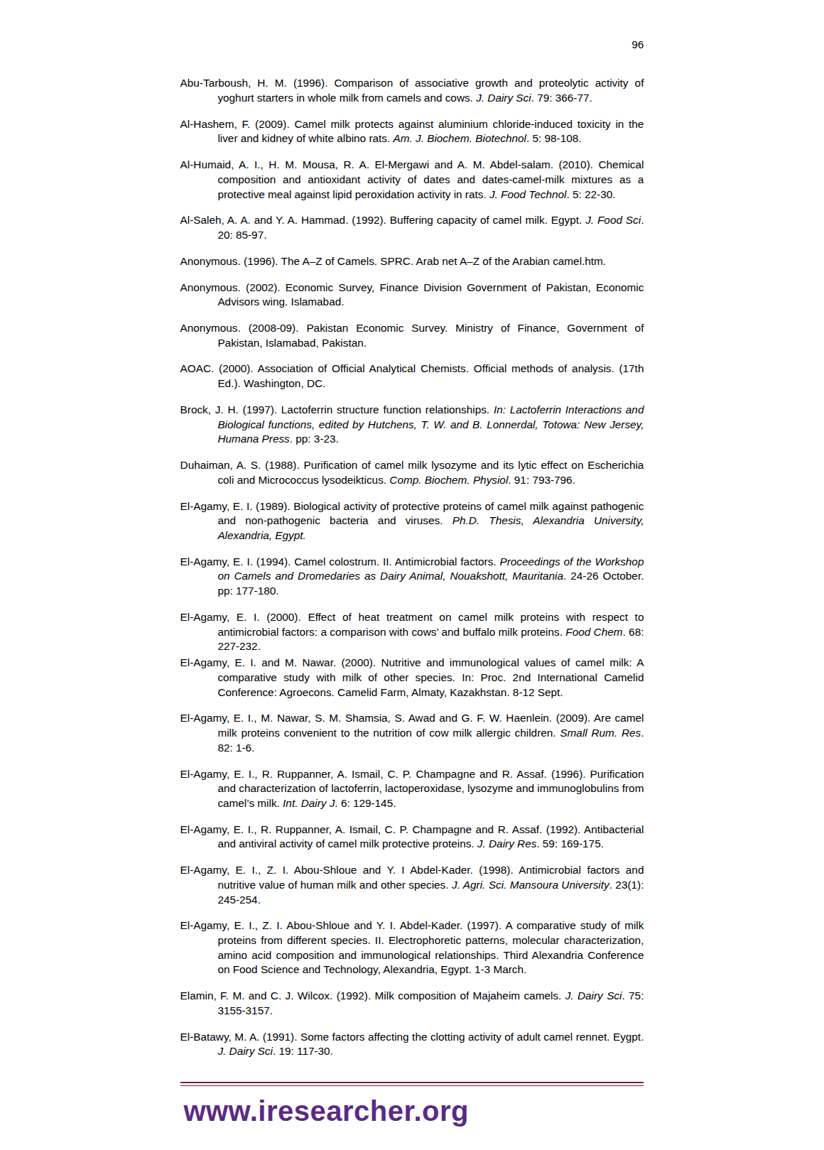96
Abu-Tarboush, H. M. (1996). Comparison of associative growth and proteolytic activity of yoghurt starters in whole milk from camels and cows. J. Dairy Sci. 79: 366-77.
Al-Hashem, F. (2009). Camel milk protects against aluminium chloride-induced toxicity in the liver and kidney of white albino rats. Am. J. Biochem. Biotechnol. 5: 98-108.
Al-Humaid, A. I., H. M. Mousa, R. A. El-Mergawi and A. M. Abdel-salam. (2010). Chemical composition and antioxidant activity of dates and dates-camel-milk mixtures as a protective meal against lipid peroxidation activity in rats. J. Food Technol. 5: 22-30.
Al-Saleh, A. A. and Y. A. Hammad. (1992). Buffering capacity of camel milk. Egypt. J. Food Sci. 20: 85-97.
Anonymous. (1996). The A–Z of Camels. SPRC. Arab net A–Z of the Arabian camel.htm.
Anonymous. (2002). Economic Survey, Finance Division Government of Pakistan, Economic Advisors wing. Islamabad.
Anonymous. (2008-09). Pakistan Economic Survey. Ministry of Finance, Government of Pakistan, Islamabad, Pakistan.
AOAC. (2000). Association of Official Analytical Chemists. Official methods of analysis. (17th Ed.). Washington, DC.
Brock, J. H. (1997). Lactoferrin structure function relationships. In: Lactoferrin Interactions and Biological functions, edited by Hutchens, T. W. and B. Lonnerdal, Totowa: New Jersey, Humana Press. pp: 3-23.
Duhaiman, A. S. (1988). Purification of camel milk lysozyme and its lytic effect on Escherichia coli and Micrococcus lysodeikticus. Comp. Biochem. Physiol. 91: 793-796.
El-Agamy, E. I. (1989). Biological activity of protective proteins of camel milk against pathogenic and non-pathogenic bacteria and viruses. Ph.D. Thesis, Alexandria University, Alexandria, Egypt.
El-Agamy, E. I. (1994). Camel colostrum. II. Antimicrobial factors. Proceedings of the Workshop on Camels and Dromedaries as Dairy Animal, Nouakshott, Mauritania. 24-26 October. pp: 177-180.
El-Agamy, E. I. (2000). Effect of heat treatment on camel milk proteins with respect to antimicrobial factors: a comparison with cows’ and buffalo milk proteins. Food Chem. 68: 227-232.
El-Agamy, E. I. and M. Nawar. (2000). Nutritive and immunological values of camel milk: A comparative study with milk of other species. In: Proc. 2nd International Camelid Conference: Agroecons. Camelid Farm, Almaty, Kazakhstan. 8-12 Sept.
El-Agamy, E. I., M. Nawar, S. M. Shamsia, S. Awad and G. F. W. Haenlein. (2009). Are camel milk proteins convenient to the nutrition of cow milk allergic children. Small Rum. Res. 82: 1-6.
El-Agamy, E. I., R. Ruppanner, A. Ismail, C. P. Champagne and R. Assaf. (1996). Purification and characterization of lactoferrin, lactoperoxidase, lysozyme and immunoglobulins from camel’s milk. Int. Dairy J. 6: 129-145.
El-Agamy, E. I., R. Ruppanner, A. Ismail, C. P. Champagne and R. Assaf. (1992). Antibacterial and antiviral activity of camel milk protective proteins. J. Dairy Res. 59: 169-175.
El-Agamy, E. I., Z. I. Abou-Shloue and Y. I Abdel-Kader. (1998). Antimicrobial factors and nutritive value of human milk and other species. J. Agri. Sci. Mansoura University. 23(1): 245-254.
El-Agamy, E. I., Z. I. Abou-Shloue and Y. I. Abdel-Kader. (1997). A comparative study of milk proteins from different species. II. Electrophoretic patterns, molecular characterization, amino acid composition and immunological relationships. Third Alexandria Conference on Food Science and Technology, Alexandria, Egypt. 1-3 March.
Elamin, F. M. and C. J. Wilcox. (1992). Milk composition of Majaheim camels. J. Dairy Sci. 75: 3155-3157.
El-Batawy, M. A. (1991). Some factors affecting the clotting activity of adult camel rennet. Eygpt. J. Dairy Sci. 19: 117-30.
www.iresearcher.org